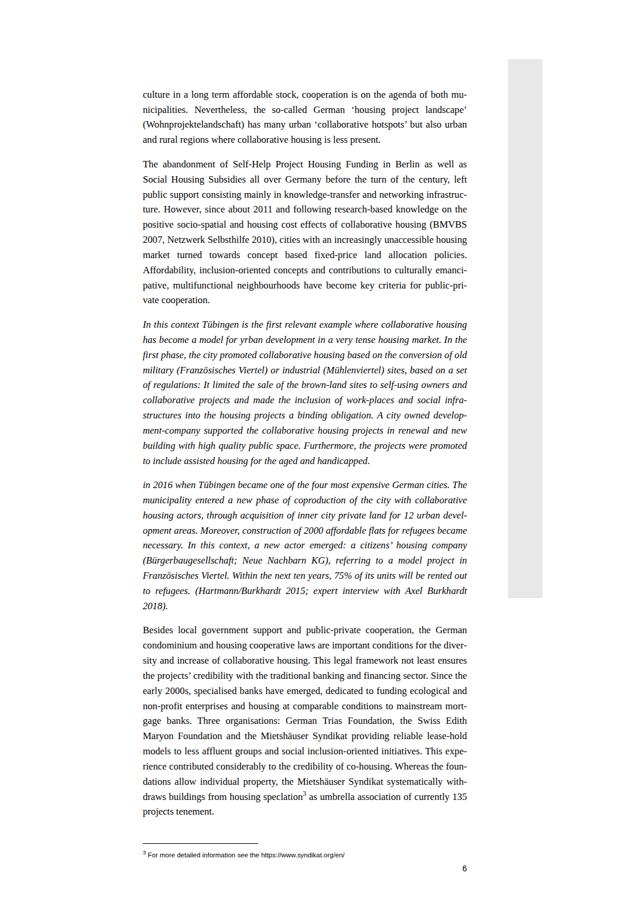culture in a long term affordable stock, cooperation is on the agenda of both municipalities. Nevertheless, the so-called German ‘housing project landscape’ (Wohnprojektelandschaft) has many urban ‘collaborative hotspots’ but also urban and rural regions where collaborative housing is less present.
The abandonment of Self-Help Project Housing Funding in Berlin as well as Social Housing Subsidies all over Germany before the turn of the century, left public support consisting mainly in knowledge-transfer and networking infrastructure. However, since about 2011 and following research-based knowledge on the positive socio-spatial and housing cost effects of collaborative housing (BMVBS 2007, Netzwerk Selbsthilfe 2010), cities with an increasingly unaccessible housing market turned towards concept based fixed-price land allocation policies. Affordability, inclusion-oriented concepts and contributions to culturally emancipative, multifunctional neighbourhoods have become key criteria for public-private cooperation.
In this context Tübingen is the first relevant example where collaborative housing has become a model for yrban development in a very tense housing market. In the first phase, the city promoted collaborative housing based on the conversion of old military (Französisches Viertel) or industrial (Mühlenviertel) sites, based on a set of regulations: It limited the sale of the brown-land sites to self-using owners and collaborative projects and made the inclusion of work-places and social infrastructures into the housing projects a binding obligation. A city owned development-company supported the collaborative housing projects in renewal and new building with high quality public space. Furthermore, the projects were promoted to include assisted housing for the aged and handicapped.
in 2016 when Tübingen became one of the four most expensive German cities. The municipality entered a new phase of coproduction of the city with collaborative housing actors, through acquisition of inner city private land for 12 urban development areas. Moreover, construction of 2000 affordable flats for refugees became necessary. In this context, a new actor emerged: a citizens’ housing company (Bürgerbaugesellschaft; Neue Nachbarn KG), referring to a model project in Französisches Viertel. Within the next ten years, 75% of its units will be rented out to refugees. (Hartmann/Burkhardt 2015; expert interview with Axel Burkhardt 2018).
Besides local government support and public-private cooperation, the German condominium and housing cooperative laws are important conditions for the diversity and increase of collaborative housing. This legal framework not least ensures the projects’ credibility with the traditional banking and financing sector. Since the early 2000s, specialised banks have emerged, dedicated to funding ecological and non-profit enterprises and housing at comparable conditions to mainstream mortgage banks. Three organisations: German Trias Foundation, the Swiss Edith Maryon Foundation and the Mietshäuser Syndikat providing reliable lease-hold models to less affluent groups and social inclusion-oriented initiatives. This experience contributed considerably to the credibility of co-housing. Whereas the foundations allow individual property, the Mietshäuser Syndikat systematically withdraws buildings from housing speclation3 as umbrella association of currently 135 projects tenement.
3 For more detailed information see the https://www.syndikat.org/en/
6